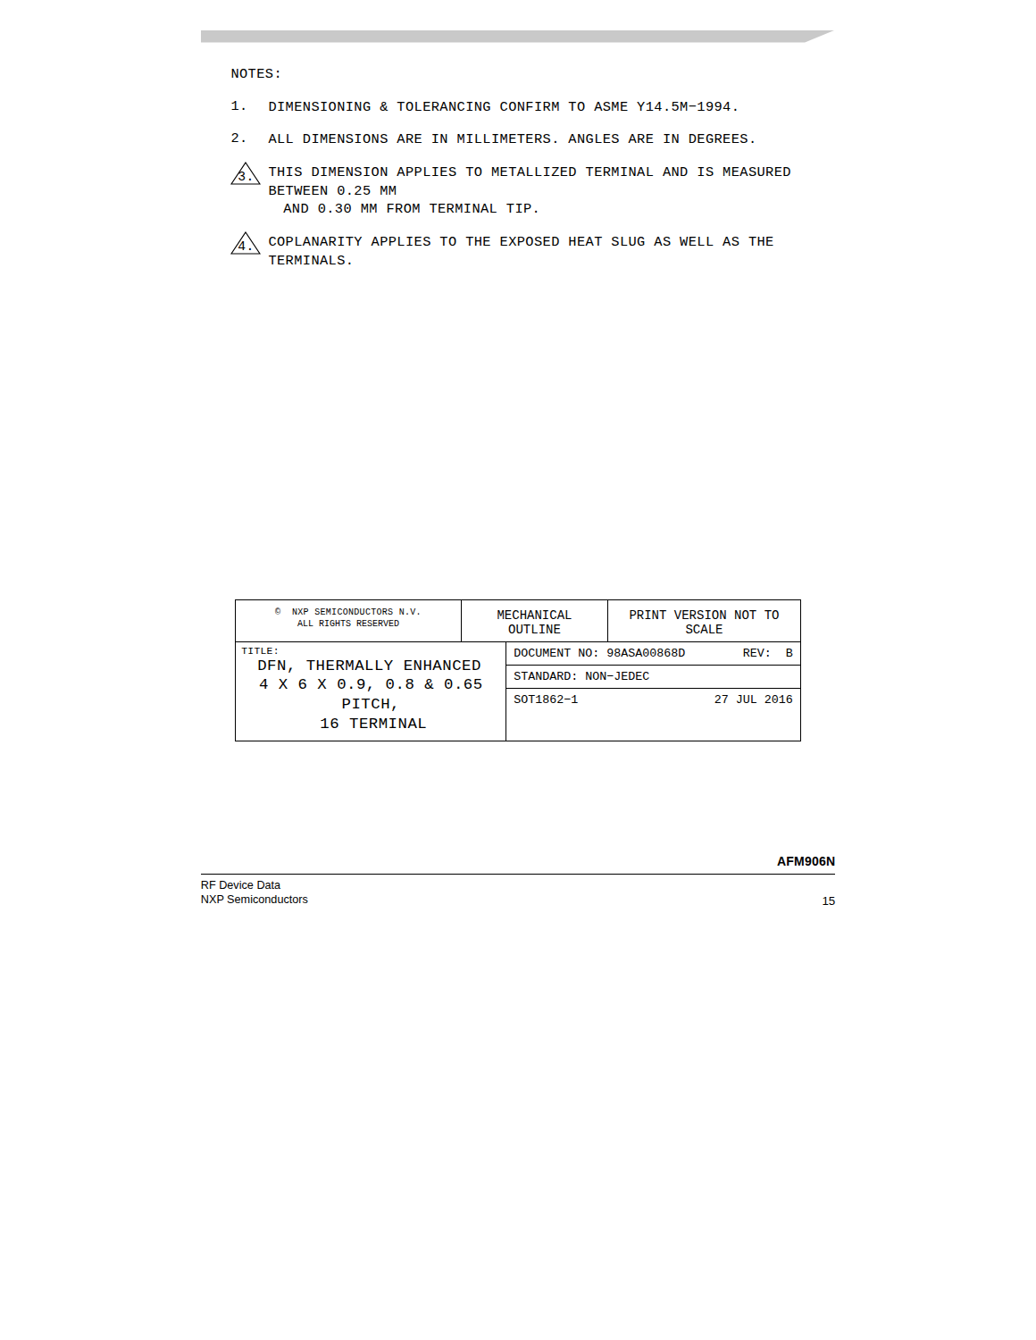NOTES:
1.
DIMENSIONING & TOLERANCING CONFIRM TO ASME Y14.5M−1994.
2.
ALL DIMENSIONS ARE IN MILLIMETERS. ANGLES ARE IN DEGREES.
3.
THIS DIMENSION APPLIES TO METALLIZED TERMINAL AND IS MEASURED BETWEEN 0.25 MMAND 0.30 MM FROM TERMINAL TIP.
4.
COPLANARITY APPLIES TO THE EXPOSED HEAT SLUG AS WELL AS THE TERMINALS.
© NXP SEMICONDUCTORS N.V.
ALL RIGHTS RESERVED
MECHANICAL OUTLINE
PRINT VERSION NOT TO SCALE
TITLE:
DFN, THERMALLY ENHANCED 4 X 6 X 0.9, 0.8 & 0.65 PITCH, 16 TERMINAL
DOCUMENT NO: 98ASA00868D REV: B
STANDARD: NON−JEDEC
SOT1862−1 27 JUL 2016
AFM906N
RF Device Data
NXP Semiconductors
15